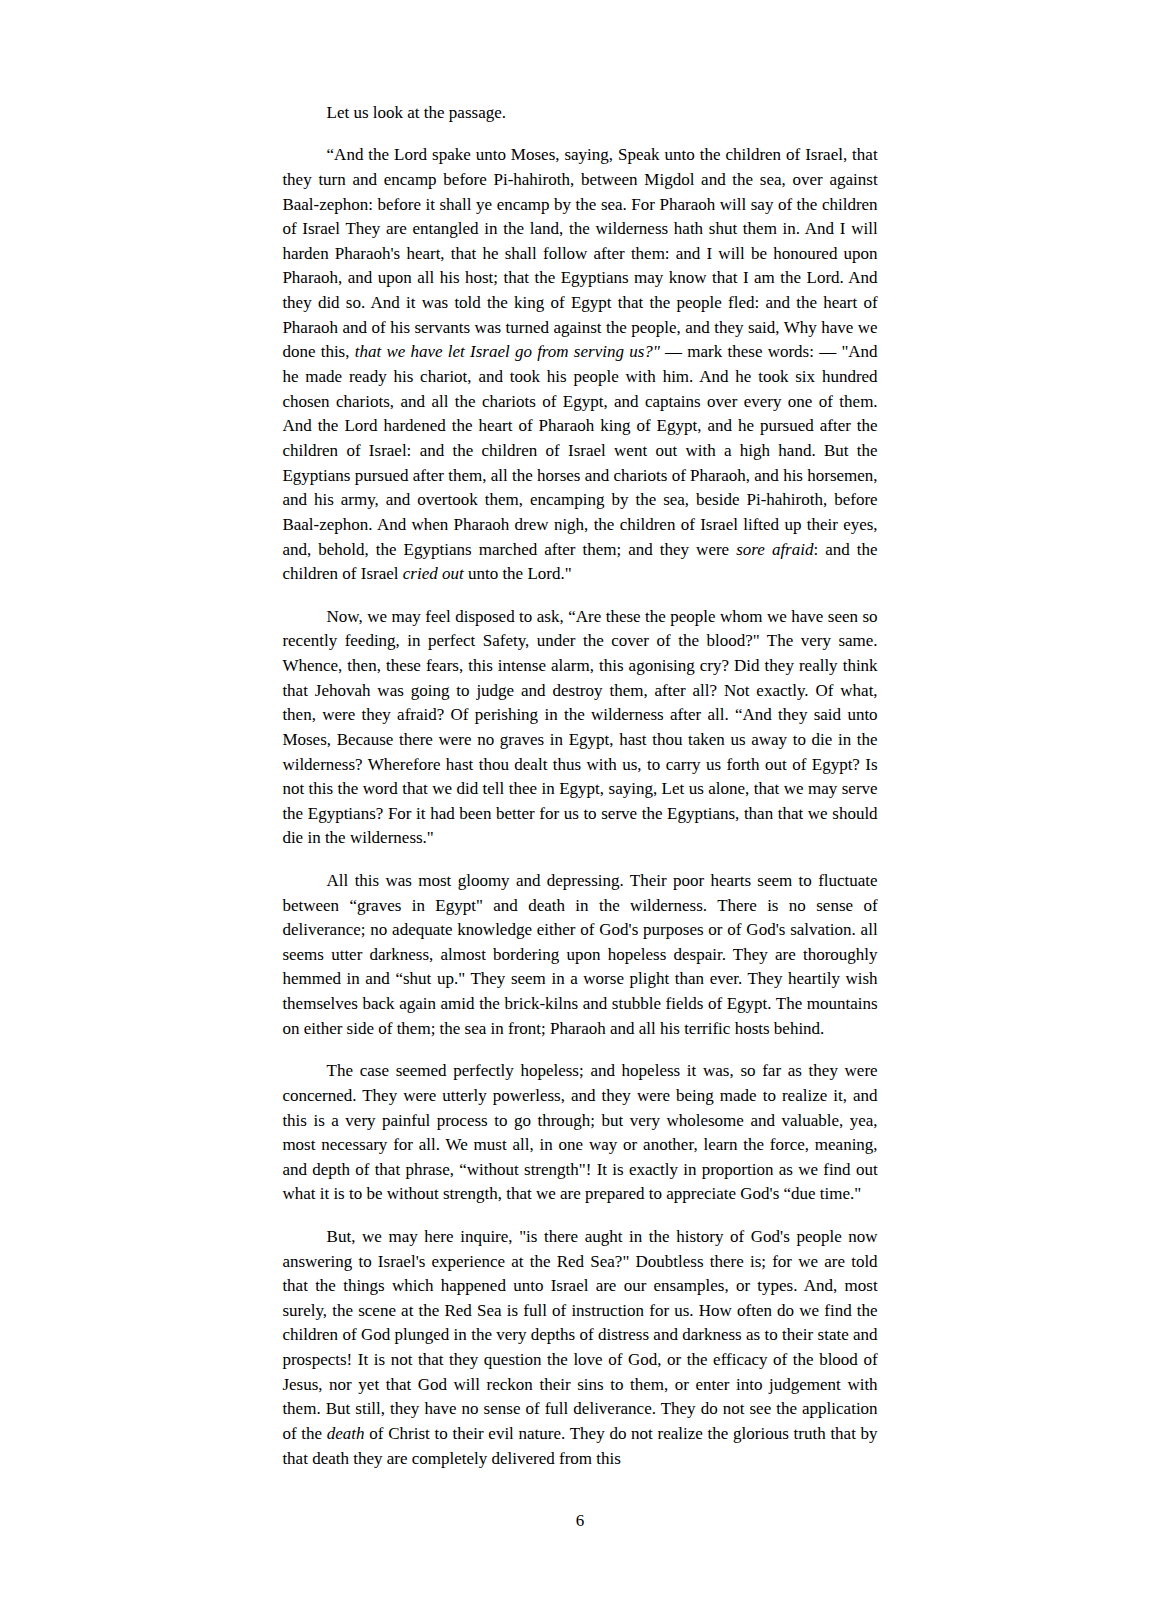Let us look at the passage.
“And the Lord spake unto Moses, saying, Speak unto the children of Israel, that they turn and encamp before Pi-hahiroth, between Migdol and the sea, over against Baal-zephon: before it shall ye encamp by the sea. For Pharaoh will say of the children of Israel They are entangled in the land, the wilderness hath shut them in. And I will harden Pharaoh's heart, that he shall follow after them: and I will be honoured upon Pharaoh, and upon all his host; that the Egyptians may know that I am the Lord. And they did so. And it was told the king of Egypt that the people fled: and the heart of Pharaoh and of his servants was turned against the people, and they said, Why have we done this, that we have let Israel go from serving us?" — mark these words: — "And he made ready his chariot, and took his people with him. And he took six hundred chosen chariots, and all the chariots of Egypt, and captains over every one of them. And the Lord hardened the heart of Pharaoh king of Egypt, and he pursued after the children of Israel: and the children of Israel went out with a high hand. But the Egyptians pursued after them, all the horses and chariots of Pharaoh, and his horsemen, and his army, and overtook them, encamping by the sea, beside Pi-hahiroth, before Baal-zephon. And when Pharaoh drew nigh, the children of Israel lifted up their eyes, and, behold, the Egyptians marched after them; and they were sore afraid: and the children of Israel cried out unto the Lord."
Now, we may feel disposed to ask, “Are these the people whom we have seen so recently feeding, in perfect Safety, under the cover of the blood?" The very same. Whence, then, these fears, this intense alarm, this agonising cry? Did they really think that Jehovah was going to judge and destroy them, after all? Not exactly. Of what, then, were they afraid? Of perishing in the wilderness after all. “And they said unto Moses, Because there were no graves in Egypt, hast thou taken us away to die in the wilderness? Wherefore hast thou dealt thus with us, to carry us forth out of Egypt? Is not this the word that we did tell thee in Egypt, saying, Let us alone, that we may serve the Egyptians? For it had been better for us to serve the Egyptians, than that we should die in the wilderness."
All this was most gloomy and depressing. Their poor hearts seem to fluctuate between “graves in Egypt" and death in the wilderness. There is no sense of deliverance; no adequate knowledge either of God's purposes or of God's salvation. all seems utter darkness, almost bordering upon hopeless despair. They are thoroughly hemmed in and “shut up." They seem in a worse plight than ever. They heartily wish themselves back again amid the brick-kilns and stubble fields of Egypt. The mountains on either side of them; the sea in front; Pharaoh and all his terrific hosts behind.
The case seemed perfectly hopeless; and hopeless it was, so far as they were concerned. They were utterly powerless, and they were being made to realize it, and this is a very painful process to go through; but very wholesome and valuable, yea, most necessary for all. We must all, in one way or another, learn the force, meaning, and depth of that phrase, “without strength"! It is exactly in proportion as we find out what it is to be without strength, that we are prepared to appreciate God's “due time."
But, we may here inquire, "is there aught in the history of God's people now answering to Israel's experience at the Red Sea?" Doubtless there is; for we are told that the things which happened unto Israel are our ensamples, or types. And, most surely, the scene at the Red Sea is full of instruction for us. How often do we find the children of God plunged in the very depths of distress and darkness as to their state and prospects! It is not that they question the love of God, or the efficacy of the blood of Jesus, nor yet that God will reckon their sins to them, or enter into judgement with them. But still, they have no sense of full deliverance. They do not see the application of the death of Christ to their evil nature. They do not realize the glorious truth that by that death they are completely delivered from this
6